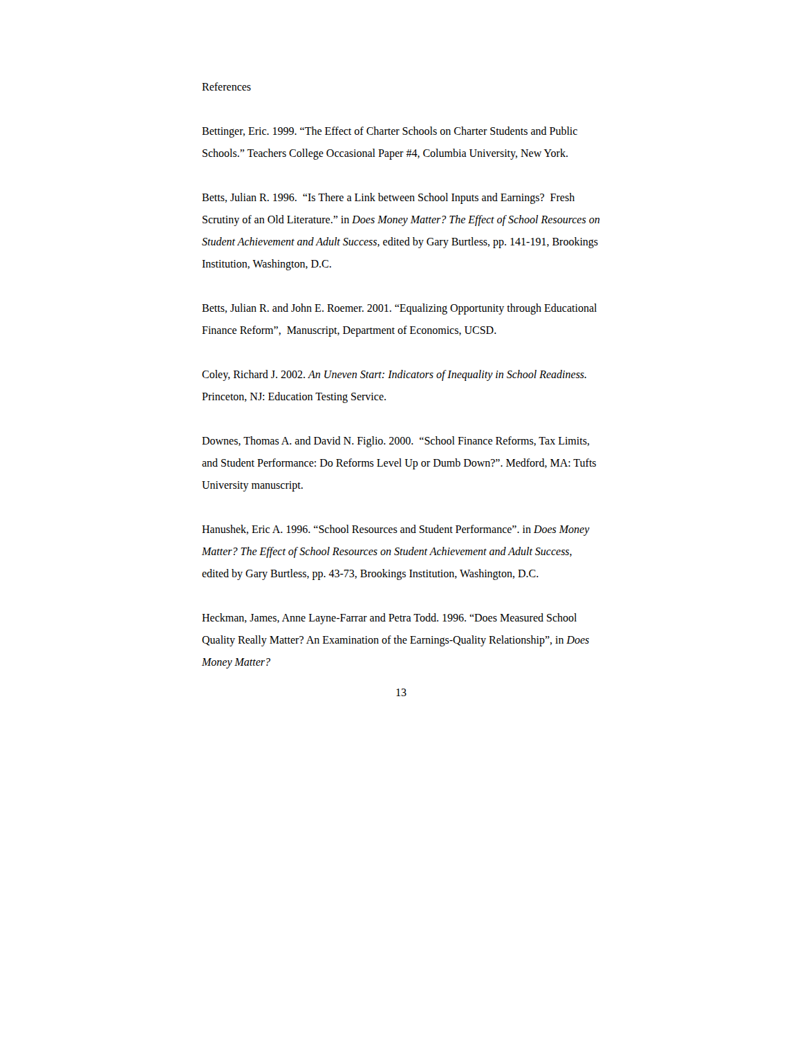References
Bettinger, Eric. 1999. “The Effect of Charter Schools on Charter Students and Public Schools.” Teachers College Occasional Paper #4, Columbia University, New York.
Betts, Julian R. 1996. “Is There a Link between School Inputs and Earnings? Fresh Scrutiny of an Old Literature.” in Does Money Matter? The Effect of School Resources on Student Achievement and Adult Success, edited by Gary Burtless, pp. 141-191, Brookings Institution, Washington, D.C.
Betts, Julian R. and John E. Roemer. 2001. “Equalizing Opportunity through Educational Finance Reform”, Manuscript, Department of Economics, UCSD.
Coley, Richard J. 2002. An Uneven Start: Indicators of Inequality in School Readiness. Princeton, NJ: Education Testing Service.
Downes, Thomas A. and David N. Figlio. 2000. “School Finance Reforms, Tax Limits, and Student Performance: Do Reforms Level Up or Dumb Down?”. Medford, MA: Tufts University manuscript.
Hanushek, Eric A. 1996. “School Resources and Student Performance”. in Does Money Matter? The Effect of School Resources on Student Achievement and Adult Success, edited by Gary Burtless, pp. 43-73, Brookings Institution, Washington, D.C.
Heckman, James, Anne Layne-Farrar and Petra Todd. 1996. “Does Measured School Quality Really Matter? An Examination of the Earnings-Quality Relationship”, in Does Money Matter?
13